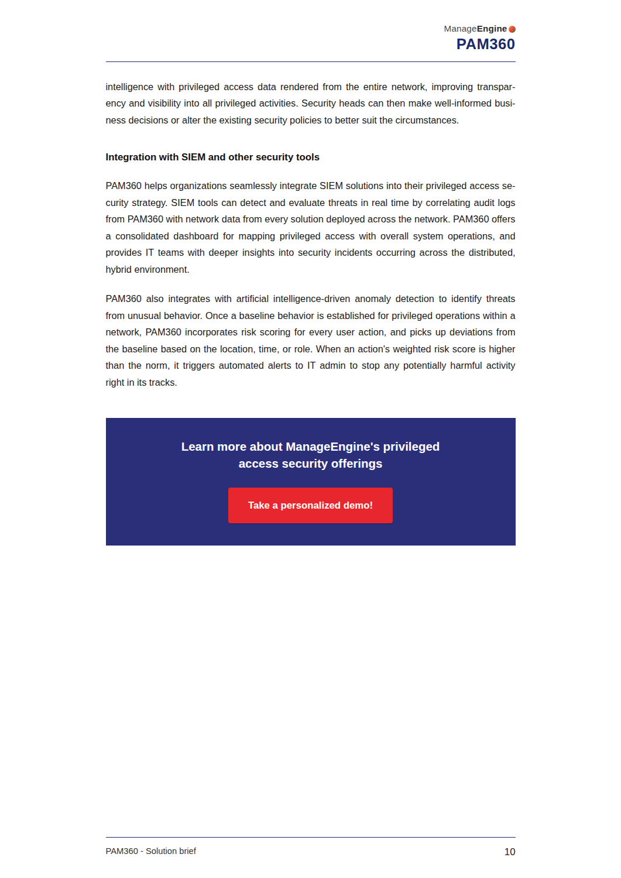ManageEngine
PAM360
intelligence with privileged access data rendered from the entire network, improving transparency and visibility into all privileged activities. Security heads can then make well-informed business decisions or alter the existing security policies to better suit the circumstances.
Integration with SIEM and other security tools
PAM360 helps organizations seamlessly integrate SIEM solutions into their privileged access security strategy. SIEM tools can detect and evaluate threats in real time by correlating audit logs from PAM360 with network data from every solution deployed across the network. PAM360 offers a consolidated dashboard for mapping privileged access with overall system operations, and provides IT teams with deeper insights into security incidents occurring across the distributed, hybrid environment.
PAM360 also integrates with artificial intelligence-driven anomaly detection to identify threats from unusual behavior. Once a baseline behavior is established for privileged operations within a network, PAM360 incorporates risk scoring for every user action, and picks up deviations from the baseline based on the location, time, or role. When an action's weighted risk score is higher than the norm, it triggers automated alerts to IT admin to stop any potentially harmful activity right in its tracks.
Learn more about ManageEngine's privileged
access security offerings
Take a personalized demo!
PAM360 - Solution brief 10